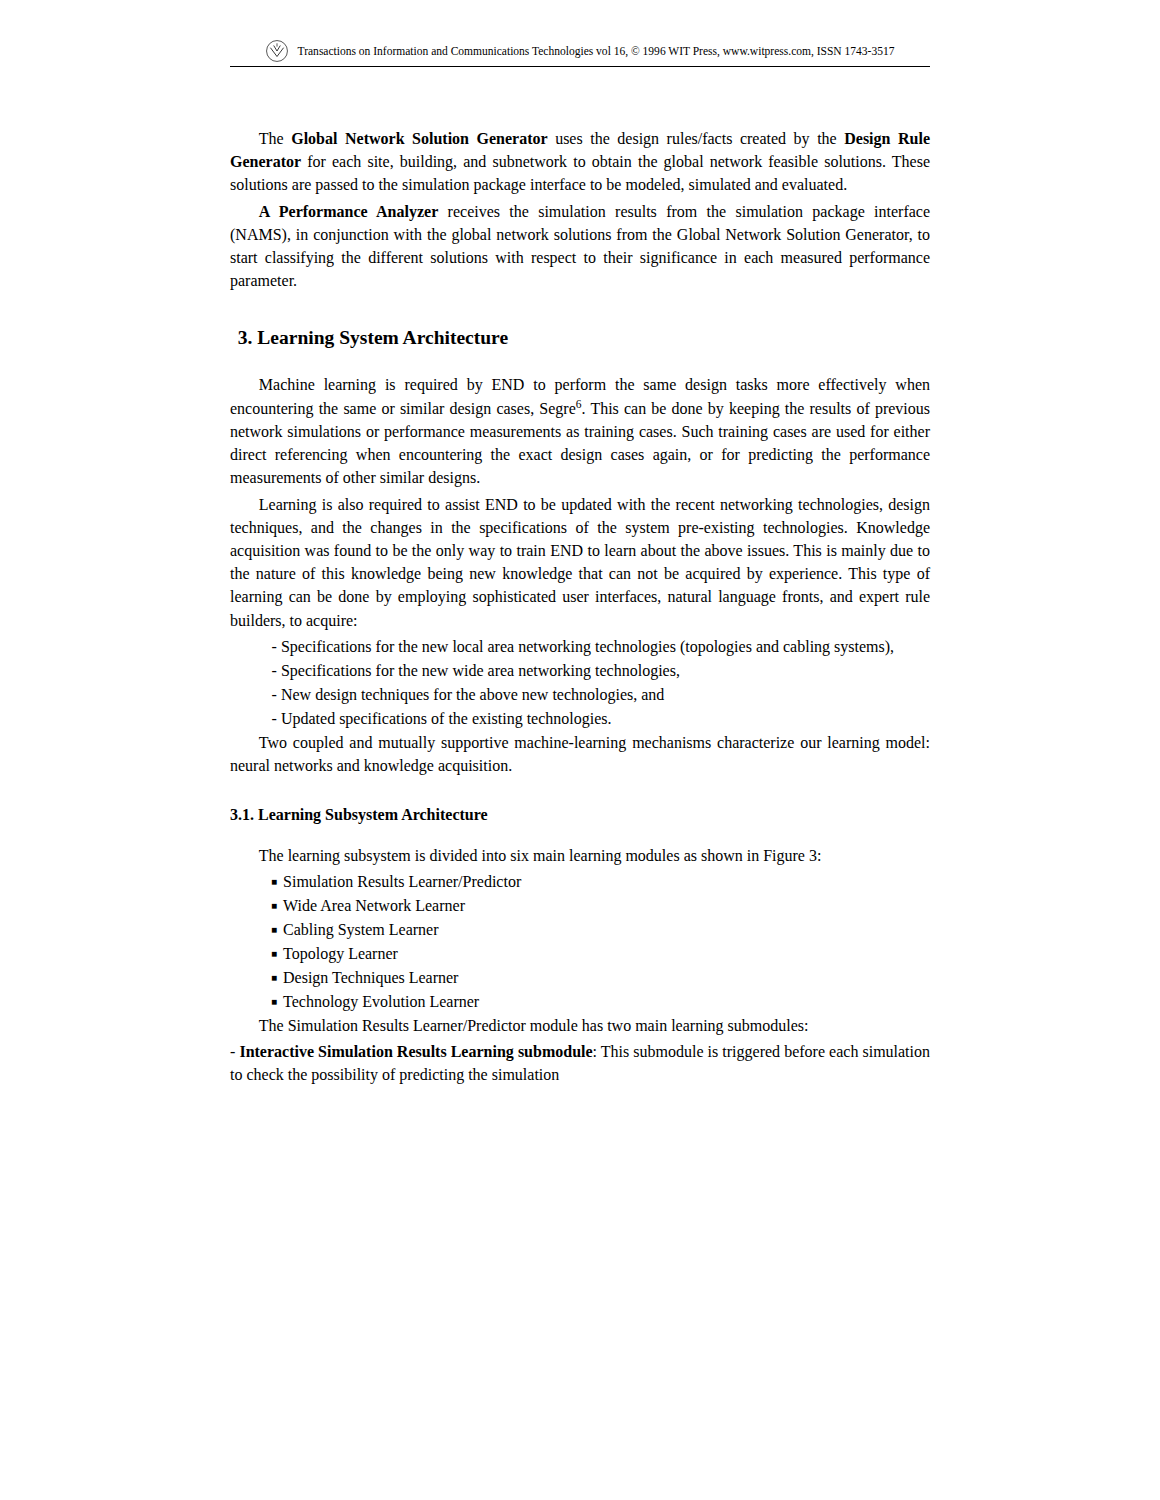Transactions on Information and Communications Technologies vol 16, © 1996 WIT Press, www.witpress.com, ISSN 1743-3517
The Global Network Solution Generator uses the design rules/facts created by the Design Rule Generator for each site, building, and subnetwork to obtain the global network feasible solutions. These solutions are passed to the simulation package interface to be modeled, simulated and evaluated.
A Performance Analyzer receives the simulation results from the simulation package interface (NAMS), in conjunction with the global network solutions from the Global Network Solution Generator, to start classifying the different solutions with respect to their significance in each measured performance parameter.
3. Learning System Architecture
Machine learning is required by END to perform the same design tasks more effectively when encountering the same or similar design cases, Segre6. This can be done by keeping the results of previous network simulations or performance measurements as training cases. Such training cases are used for either direct referencing when encountering the exact design cases again, or for predicting the performance measurements of other similar designs.
Learning is also required to assist END to be updated with the recent networking technologies, design techniques, and the changes in the specifications of the system pre-existing technologies. Knowledge acquisition was found to be the only way to train END to learn about the above issues. This is mainly due to the nature of this knowledge being new knowledge that can not be acquired by experience. This type of learning can be done by employing sophisticated user interfaces, natural language fronts, and expert rule builders, to acquire:
Specifications for the new local area networking technologies (topologies and cabling systems),
Specifications for the new wide area networking technologies,
New design techniques for the above new technologies, and
Updated specifications of the existing technologies.
Two coupled and mutually supportive machine-learning mechanisms characterize our learning model: neural networks and knowledge acquisition.
3.1. Learning Subsystem Architecture
The learning subsystem is divided into six main learning modules as shown in Figure 3:
Simulation Results Learner/Predictor
Wide Area Network Learner
Cabling System Learner
Topology Learner
Design Techniques Learner
Technology Evolution Learner
The Simulation Results Learner/Predictor module has two main learning submodules:
- Interactive Simulation Results Learning submodule: This submodule is triggered before each simulation to check the possibility of predicting the simulation